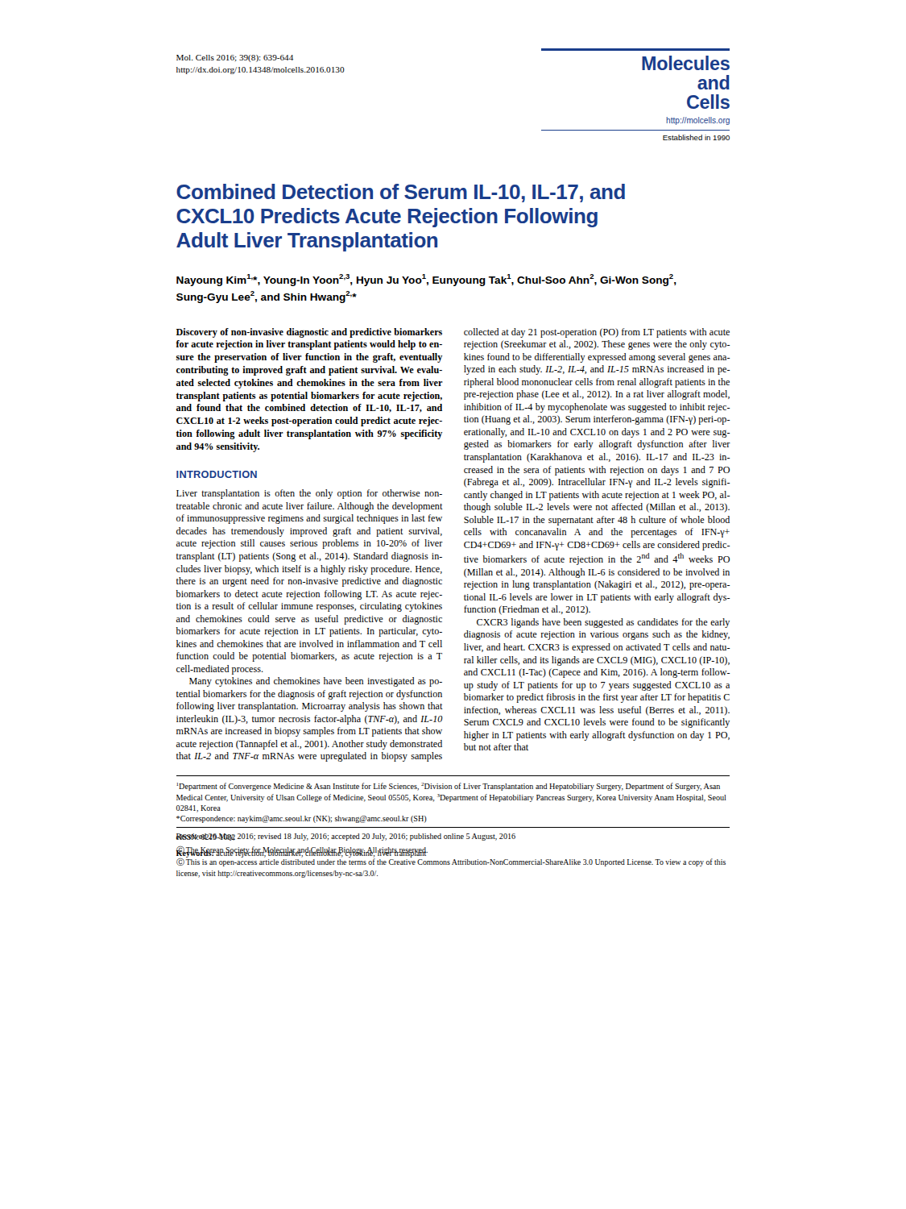Mol. Cells 2016; 39(8): 639-644
http://dx.doi.org/10.14348/molcells.2016.0130
Molecules
and
Cells
http://molcells.org
Established in 1990
Combined Detection of Serum IL-10, IL-17, and
CXCL10 Predicts Acute Rejection Following
Adult Liver Transplantation
Nayoung Kim1,*, Young-In Yoon2,3, Hyun Ju Yoo1, Eunyoung Tak1, Chul-Soo Ahn2, Gi-Won Song2,
Sung-Gyu Lee2, and Shin Hwang2,*
Discovery of non-invasive diagnostic and predictive biomarkers for acute rejection in liver transplant patients would help to ensure the preservation of liver function in the graft, eventually contributing to improved graft and patient survival. We evaluated selected cytokines and chemokines in the sera from liver transplant patients as potential biomarkers for acute rejection, and found that the combined detection of IL-10, IL-17, and CXCL10 at 1-2 weeks post-operation could predict acute rejection following adult liver transplantation with 97% specificity and 94% sensitivity.
INTRODUCTION
Liver transplantation is often the only option for otherwise non-treatable chronic and acute liver failure. Although the development of immunosuppressive regimens and surgical techniques in last few decades has tremendously improved graft and patient survival, acute rejection still causes serious problems in 10-20% of liver transplant (LT) patients (Song et al., 2014). Standard diagnosis includes liver biopsy, which itself is a highly risky procedure. Hence, there is an urgent need for non-invasive predictive and diagnostic biomarkers to detect acute rejection following LT. As acute rejection is a result of cellular immune responses, circulating cytokines and chemokines could serve as useful predictive or diagnostic biomarkers for acute rejection in LT patients. In particular, cytokines and chemokines that are involved in inflammation and T cell function could be potential biomarkers, as acute rejection is a T cell-mediated process.
Many cytokines and chemokines have been investigated as potential biomarkers for the diagnosis of graft rejection or dysfunction following liver transplantation. Microarray analysis has shown that interleukin (IL)-3, tumor necrosis factor-alpha (TNF-α), and IL-10 mRNAs are increased in biopsy samples from LT patients that show acute rejection (Tannapfel et al., 2001). Another study demonstrated that IL-2 and TNF-α mRNAs were upregulated in biopsy samples collected at day 21 post-operation (PO) from LT patients with acute rejection (Sreekumar et al., 2002). These genes were the only cytokines found to be differentially expressed among several genes analyzed in each study. IL-2, IL-4, and IL-15 mRNAs increased in peripheral blood mononuclear cells from renal allograft patients in the pre-rejection phase (Lee et al., 2012). In a rat liver allograft model, inhibition of IL-4 by mycophenolate was suggested to inhibit rejection (Huang et al., 2003). Serum interferon-gamma (IFN-γ) peri-operationally, and IL-10 and CXCL10 on days 1 and 2 PO were suggested as biomarkers for early allograft dysfunction after liver transplantation (Karakhanova et al., 2016). IL-17 and IL-23 increased in the sera of patients with rejection on days 1 and 7 PO (Fabrega et al., 2009). Intracellular IFN-γ and IL-2 levels significantly changed in LT patients with acute rejection at 1 week PO, although soluble IL-2 levels were not affected (Millan et al., 2013). Soluble IL-17 in the supernatant after 48 h culture of whole blood cells with concanavalin A and the percentages of IFN-γ+ CD4+CD69+ and IFN-γ+ CD8+CD69+ cells are considered predictive biomarkers of acute rejection in the 2nd and 4th weeks PO (Millan et al., 2014). Although IL-6 is considered to be involved in rejection in lung transplantation (Nakagiri et al., 2012), pre-operational IL-6 levels are lower in LT patients with early allograft dysfunction (Friedman et al., 2012).
CXCR3 ligands have been suggested as candidates for the early diagnosis of acute rejection in various organs such as the kidney, liver, and heart. CXCR3 is expressed on activated T cells and natural killer cells, and its ligands are CXCL9 (MIG), CXCL10 (IP-10), and CXCL11 (I-Tac) (Capece and Kim, 2016). A long-term follow-up study of LT patients for up to 7 years suggested CXCL10 as a biomarker to predict fibrosis in the first year after LT for hepatitis C infection, whereas CXCL11 was less useful (Berres et al., 2011). Serum CXCL9 and CXCL10 levels were found to be significantly higher in LT patients with early allograft dysfunction on day 1 PO, but not after that
1Department of Convergence Medicine & Asan Institute for Life Sciences, 2Division of Liver Transplantation and Hepatobiliary Surgery, Department of Surgery, Asan Medical Center, University of Ulsan College of Medicine, Seoul 05505, Korea, 3Department of Hepatobiliary Pancreas Surgery, Korea University Anam Hospital, Seoul 02841, Korea
*Correspondence: naykim@amc.seoul.kr (NK); shwang@amc.seoul.kr (SH)
Received 26 May, 2016; revised 18 July, 2016; accepted 20 July, 2016; published online 5 August, 2016
Keywords: acute rejection, biomarker, chemokine, cytokine, liver transplant
eISSN: 0219-1032
Ⓒ The Korean Society for Molecular and Cellular Biology. All rights reserved.
Ⓒ This is an open-access article distributed under the terms of the Creative Commons Attribution-NonCommercial-ShareAlike 3.0 Unported License. To view a copy of this license, visit http://creativecommons.org/licenses/by-nc-sa/3.0/.